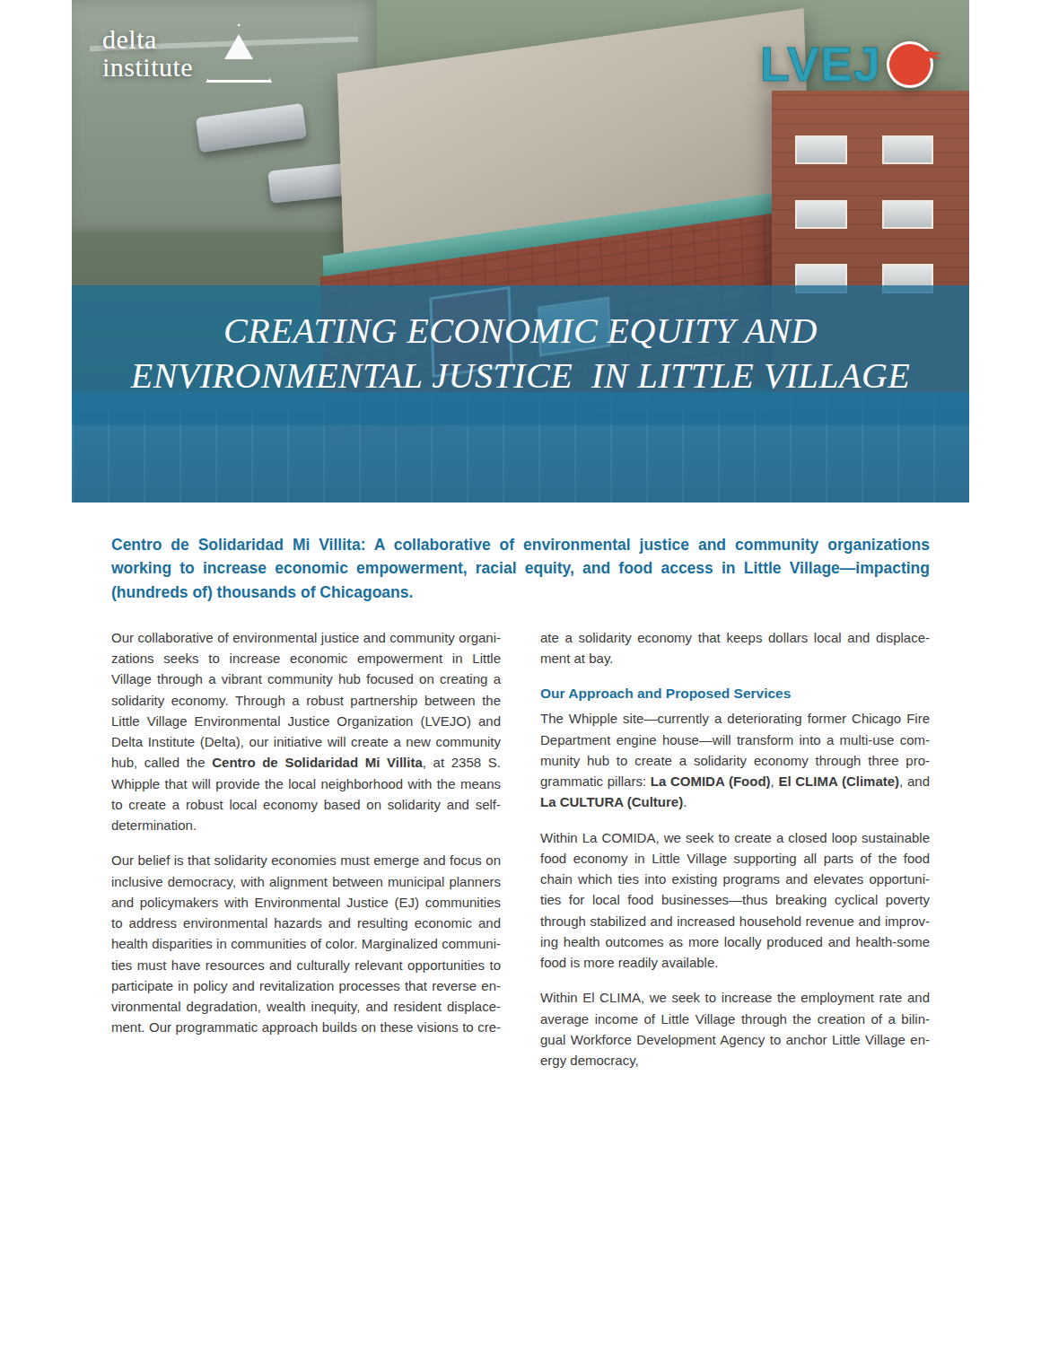delta
institute
LVEJ
CREATING ECONOMIC EQUITY AND
ENVIRONMENTAL JUSTICE IN LITTLE VILLAGE
Centro de Solidaridad Mi Villita: A collaborative of environmental justice and community organizations working to increase economic empowerment, racial equity, and food access in Little Village—impacting (hundreds of) thousands of Chicagoans.
Our collaborative of environmental justice and community organizations seeks to increase economic empowerment in Little Village through a vibrant community hub focused on creating a solidarity economy. Through a robust partnership between the Little Village Environmental Justice Organization (LVEJO) and Delta Institute (Delta), our initiative will create a new community hub, called the Centro de Solidaridad Mi Villita, at 2358 S. Whipple that will provide the local neighborhood with the means to create a robust local economy based on solidarity and self-determination.
Our belief is that solidarity economies must emerge and focus on inclusive democracy, with alignment between municipal planners and policymakers with Environmental Justice (EJ) communities to address environmental hazards and resulting economic and health disparities in communities of color. Marginalized communities must have resources and culturally relevant opportunities to participate in policy and revitalization processes that reverse environmental degradation, wealth inequity, and resident displacement. Our programmatic approach builds on these visions to create a solidarity economy that keeps dollars local and displacement at bay.
Our Approach and Proposed Services
The Whipple site—currently a deteriorating former Chicago Fire Department engine house—will transform into a multi-use community hub to create a solidarity economy through three programmatic pillars: La COMIDA (Food), El CLIMA (Climate), and La CULTURA (Culture).
Within La COMIDA, we seek to create a closed loop sustainable food economy in Little Village supporting all parts of the food chain which ties into existing programs and elevates opportunities for local food businesses—thus breaking cyclical poverty through stabilized and increased household revenue and improving health outcomes as more locally produced and health-some food is more readily available.
Within El CLIMA, we seek to increase the employment rate and average income of Little Village through the creation of a bilingual Workforce Development Agency to anchor Little Village energy democracy,